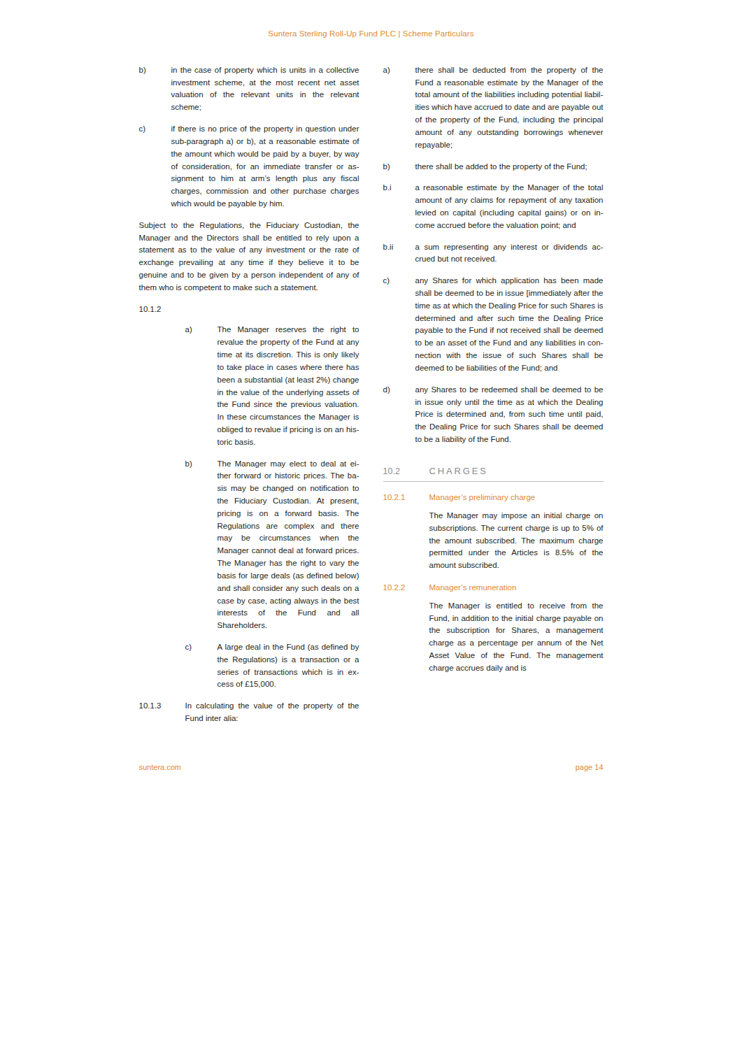Suntera Sterling Roll-Up Fund PLC | Scheme Particulars
b)
in the case of property which is units in a collective investment scheme, at the most recent net asset valuation of the relevant units in the relevant scheme;
c)
if there is no price of the property in question under sub-paragraph a) or b), at a reasonable estimate of the amount which would be paid by a buyer, by way of consideration, for an immediate transfer or assignment to him at arm’s length plus any fiscal charges, commission and other purchase charges which would be payable by him.
Subject to the Regulations, the Fiduciary Custodian, the Manager and the Directors shall be entitled to rely upon a statement as to the value of any investment or the rate of exchange prevailing at any time if they believe it to be genuine and to be given by a person independent of any of them who is competent to make such a statement.
10.1.2
a)
The Manager reserves the right to revalue the property of the Fund at any time at its discretion. This is only likely to take place in cases where there has been a substantial (at least 2%) change in the value of the underlying assets of the Fund since the previous valuation. In these circumstances the Manager is obliged to revalue if pricing is on an historic basis.
b)
The Manager may elect to deal at either forward or historic prices. The basis may be changed on notification to the Fiduciary Custodian. At present, pricing is on a forward basis. The Regulations are complex and there may be circumstances when the Manager cannot deal at forward prices. The Manager has the right to vary the basis for large deals (as defined below) and shall consider any such deals on a case by case, acting always in the best interests of the Fund and all Shareholders.
c)
A large deal in the Fund (as defined by the Regulations) is a transaction or a series of transactions which is in excess of £15,000.
10.1.3
In calculating the value of the property of the Fund inter alia:
a)
there shall be deducted from the property of the Fund a reasonable estimate by the Manager of the total amount of the liabilities including potential liabilities which have accrued to date and are payable out of the property of the Fund, including the principal amount of any outstanding borrowings whenever repayable;
b)
there shall be added to the property of the Fund;
b.i
a reasonable estimate by the Manager of the total amount of any claims for repayment of any taxation levied on capital (including capital gains) or on income accrued before the valuation point; and
b.ii
a sum representing any interest or dividends accrued but not received.
c)
any Shares for which application has been made shall be deemed to be in issue [immediately after the time as at which the Dealing Price for such Shares is determined and after such time the Dealing Price payable to the Fund if not received shall be deemed to be an asset of the Fund and any liabilities in connection with the issue of such Shares shall be deemed to be liabilities of the Fund; and
d)
any Shares to be redeemed shall be deemed to be in issue only until the time as at which the Dealing Price is determined and, from such time until paid, the Dealing Price for such Shares shall be deemed to be a liability of the Fund.
10.2
Charges
10.2.1
Manager’s preliminary charge
The Manager may impose an initial charge on subscriptions. The current charge is up to 5% of the amount subscribed. The maximum charge permitted under the Articles is 8.5% of the amount subscribed.
10.2.2
Manager’s remuneration
The Manager is entitled to receive from the Fund, in addition to the initial charge payable on the subscription for Shares, a management charge as a percentage per annum of the Net Asset Value of the Fund. The management charge accrues daily and is
suntera.com
page 14